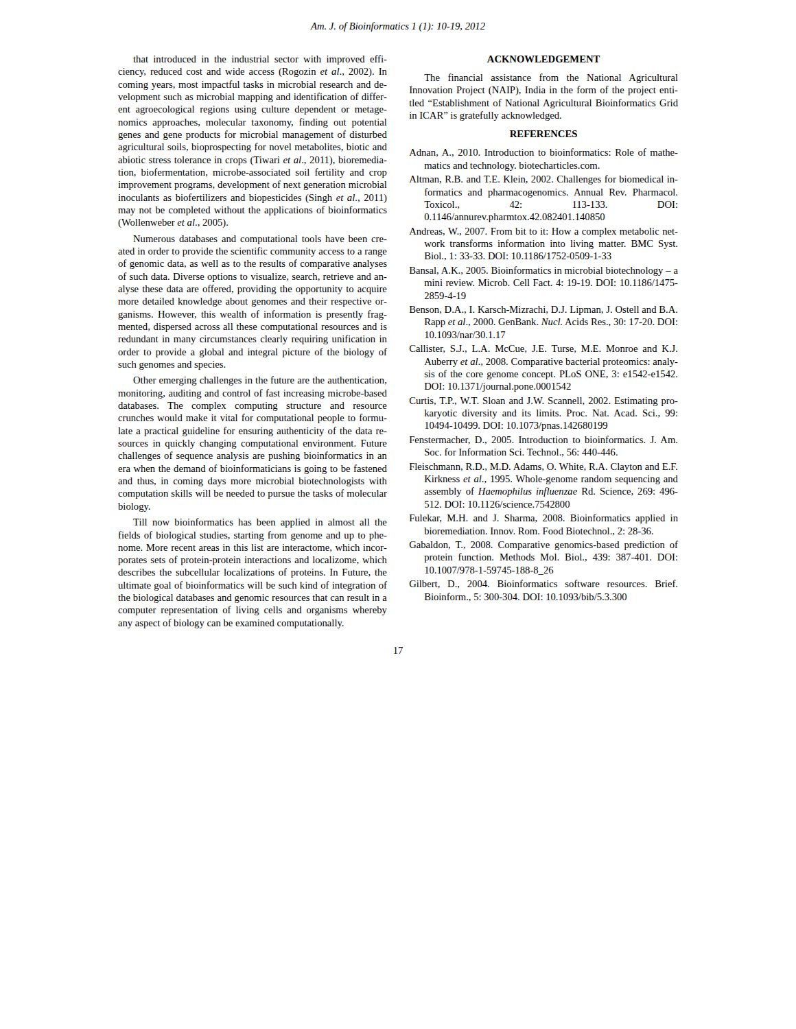Am. J. of Bioinformatics 1 (1): 10-19, 2012
that introduced in the industrial sector with improved efficiency, reduced cost and wide access (Rogozin et al., 2002). In coming years, most impactful tasks in microbial research and development such as microbial mapping and identification of different agroecological regions using culture dependent or metagenomics approaches, molecular taxonomy, finding out potential genes and gene products for microbial management of disturbed agricultural soils, bioprospecting for novel metabolites, biotic and abiotic stress tolerance in crops (Tiwari et al., 2011), bioremediation, biofermentation, microbe-associated soil fertility and crop improvement programs, development of next generation microbial inoculants as biofertilizers and biopesticides (Singh et al., 2011) may not be completed without the applications of bioinformatics (Wollenweber et al., 2005).
Numerous databases and computational tools have been created in order to provide the scientific community access to a range of genomic data, as well as to the results of comparative analyses of such data. Diverse options to visualize, search, retrieve and analyse these data are offered, providing the opportunity to acquire more detailed knowledge about genomes and their respective organisms. However, this wealth of information is presently fragmented, dispersed across all these computational resources and is redundant in many circumstances clearly requiring unification in order to provide a global and integral picture of the biology of such genomes and species.
Other emerging challenges in the future are the authentication, monitoring, auditing and control of fast increasing microbe-based databases. The complex computing structure and resource crunches would make it vital for computational people to formulate a practical guideline for ensuring authenticity of the data resources in quickly changing computational environment. Future challenges of sequence analysis are pushing bioinformatics in an era when the demand of bioinformaticians is going to be fastened and thus, in coming days more microbial biotechnologists with computation skills will be needed to pursue the tasks of molecular biology.
Till now bioinformatics has been applied in almost all the fields of biological studies, starting from genome and up to phenome. More recent areas in this list are interactome, which incorporates sets of protein-protein interactions and localizome, which describes the subcellular localizations of proteins. In Future, the ultimate goal of bioinformatics will be such kind of integration of the biological databases and genomic resources that can result in a computer representation of living cells and organisms whereby any aspect of biology can be examined computationally.
Acknowledgement
The financial assistance from the National Agricultural Innovation Project (NAIP), India in the form of the project entitled “Establishment of National Agricultural Bioinformatics Grid in ICAR” is gratefully acknowledged.
References
Adnan, A., 2010. Introduction to bioinformatics: Role of mathematics and technology. biotecharticles.com.
Altman, R.B. and T.E. Klein, 2002. Challenges for biomedical informatics and pharmacogenomics. Annual Rev. Pharmacol. Toxicol., 42: 113-133. DOI: 0.1146/annurev.pharmtox.42.082401.140850
Andreas, W., 2007. From bit to it: How a complex metabolic network transforms information into living matter. BMC Syst. Biol., 1: 33-33. DOI: 10.1186/1752-0509-1-33
Bansal, A.K., 2005. Bioinformatics in microbial biotechnology – a mini review. Microb. Cell Fact. 4: 19-19. DOI: 10.1186/1475-2859-4-19
Benson, D.A., I. Karsch-Mizrachi, D.J. Lipman, J. Ostell and B.A. Rapp et al., 2000. GenBank. Nucl. Acids Res., 30: 17-20. DOI: 10.1093/nar/30.1.17
Callister, S.J., L.A. McCue, J.E. Turse, M.E. Monroe and K.J. Auberry et al., 2008. Comparative bacterial proteomics: analysis of the core genome concept. PLoS ONE, 3: e1542-e1542. DOI: 10.1371/journal.pone.0001542
Curtis, T.P., W.T. Sloan and J.W. Scannell, 2002. Estimating prokaryotic diversity and its limits. Proc. Nat. Acad. Sci., 99: 10494-10499. DOI: 10.1073/pnas.142680199
Fenstermacher, D., 2005. Introduction to bioinformatics. J. Am. Soc. for Information Sci. Technol., 56: 440-446.
Fleischmann, R.D., M.D. Adams, O. White, R.A. Clayton and E.F. Kirkness et al., 1995. Whole-genome random sequencing and assembly of Haemophilus influenzae Rd. Science, 269: 496-512. DOI: 10.1126/science.7542800
Fulekar, M.H. and J. Sharma, 2008. Bioinformatics applied in bioremediation. Innov. Rom. Food Biotechnol., 2: 28-36.
Gabaldon, T., 2008. Comparative genomics-based prediction of protein function. Methods Mol. Biol., 439: 387-401. DOI: 10.1007/978-1-59745-188-8_26
Gilbert, D., 2004. Bioinformatics software resources. Brief. Bioinform., 5: 300-304. DOI: 10.1093/bib/5.3.300
17